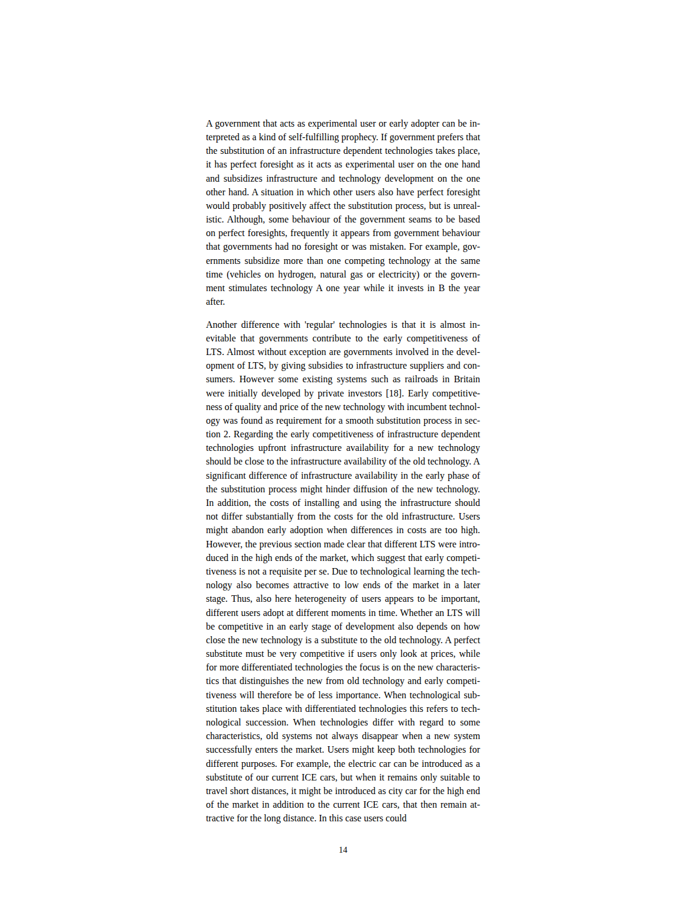A government that acts as experimental user or early adopter can be interpreted as a kind of self-fulfilling prophecy. If government prefers that the substitution of an infrastructure dependent technologies takes place, it has perfect foresight as it acts as experimental user on the one hand and subsidizes infrastructure and technology development on the one other hand. A situation in which other users also have perfect foresight would probably positively affect the substitution process, but is unrealistic. Although, some behaviour of the government seams to be based on perfect foresights, frequently it appears from government behaviour that governments had no foresight or was mistaken. For example, governments subsidize more than one competing technology at the same time (vehicles on hydrogen, natural gas or electricity) or the government stimulates technology A one year while it invests in B the year after.
Another difference with 'regular' technologies is that it is almost inevitable that governments contribute to the early competitiveness of LTS. Almost without exception are governments involved in the development of LTS, by giving subsidies to infrastructure suppliers and consumers. However some existing systems such as railroads in Britain were initially developed by private investors [18]. Early competitiveness of quality and price of the new technology with incumbent technology was found as requirement for a smooth substitution process in section 2. Regarding the early competitiveness of infrastructure dependent technologies upfront infrastructure availability for a new technology should be close to the infrastructure availability of the old technology. A significant difference of infrastructure availability in the early phase of the substitution process might hinder diffusion of the new technology. In addition, the costs of installing and using the infrastructure should not differ substantially from the costs for the old infrastructure. Users might abandon early adoption when differences in costs are too high. However, the previous section made clear that different LTS were introduced in the high ends of the market, which suggest that early competitiveness is not a requisite per se. Due to technological learning the technology also becomes attractive to low ends of the market in a later stage. Thus, also here heterogeneity of users appears to be important, different users adopt at different moments in time. Whether an LTS will be competitive in an early stage of development also depends on how close the new technology is a substitute to the old technology. A perfect substitute must be very competitive if users only look at prices, while for more differentiated technologies the focus is on the new characteristics that distinguishes the new from old technology and early competitiveness will therefore be of less importance. When technological substitution takes place with differentiated technologies this refers to technological succession. When technologies differ with regard to some characteristics, old systems not always disappear when a new system successfully enters the market. Users might keep both technologies for different purposes. For example, the electric car can be introduced as a substitute of our current ICE cars, but when it remains only suitable to travel short distances, it might be introduced as city car for the high end of the market in addition to the current ICE cars, that then remain attractive for the long distance. In this case users could
14